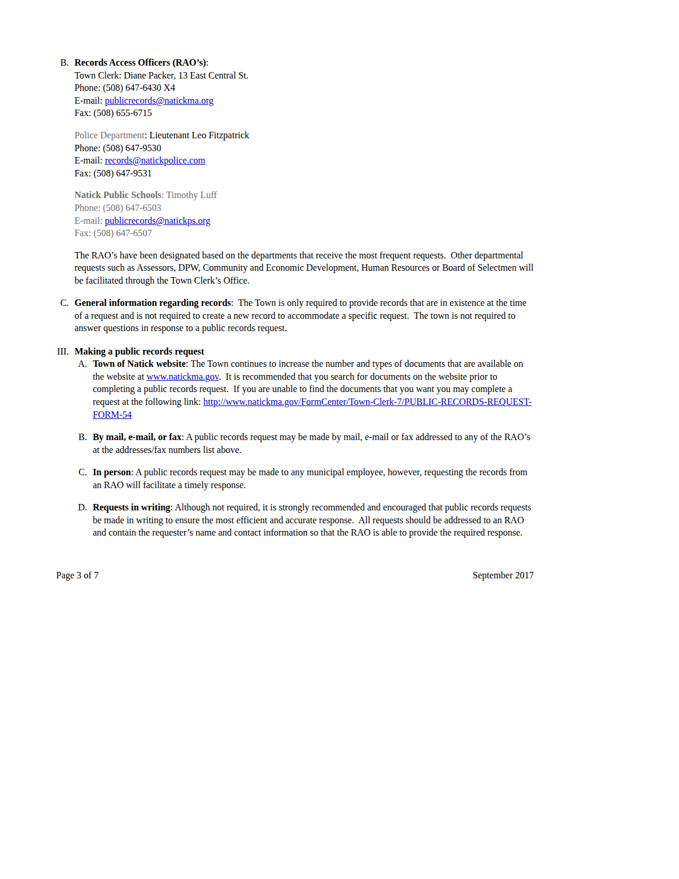Records Access Officers (RAO’s):
Town Clerk: Diane Packer, 13 East Central St.
Phone: (508) 647-6430 X4
E-mail: publicrecords@natickma.org
Fax: (508) 655-6715
Police Department: Lieutenant Leo Fitzpatrick
Phone: (508) 647-9530
E-mail: records@natickpolice.com
Fax: (508) 647-9531
Natick Public Schools: Timothy Luff
Phone: (508) 647-6503
E-mail: publicrecords@natickps.org
Fax: (508) 647-6507
The RAO’s have been designated based on the departments that receive the most frequent requests. Other departmental requests such as Assessors, DPW, Community and Economic Development, Human Resources or Board of Selectmen will be facilitated through the Town Clerk’s Office.
General information regarding records: The Town is only required to provide records that are in existence at the time of a request and is not required to create a new record to accommodate a specific request. The town is not required to answer questions in response to a public records request.
Making a public records request
Town of Natick website: The Town continues to increase the number and types of documents that are available on the website at www.natickma.gov. It is recommended that you search for documents on the website prior to completing a public records request. If you are unable to find the documents that you want you may complete a request at the following link: http://www.natickma.gov/FormCenter/Town-Clerk-7/PUBLIC-RECORDS-REQUEST-FORM-54
By mail, e-mail, or fax: A public records request may be made by mail, e-mail or fax addressed to any of the RAO’s at the addresses/fax numbers list above.
In person: A public records request may be made to any municipal employee, however, requesting the records from an RAO will facilitate a timely response.
Requests in writing: Although not required, it is strongly recommended and encouraged that public records requests be made in writing to ensure the most efficient and accurate response. All requests should be addressed to an RAO and contain the requester’s name and contact information so that the RAO is able to provide the required response.
Page 3 of 7 September 2017